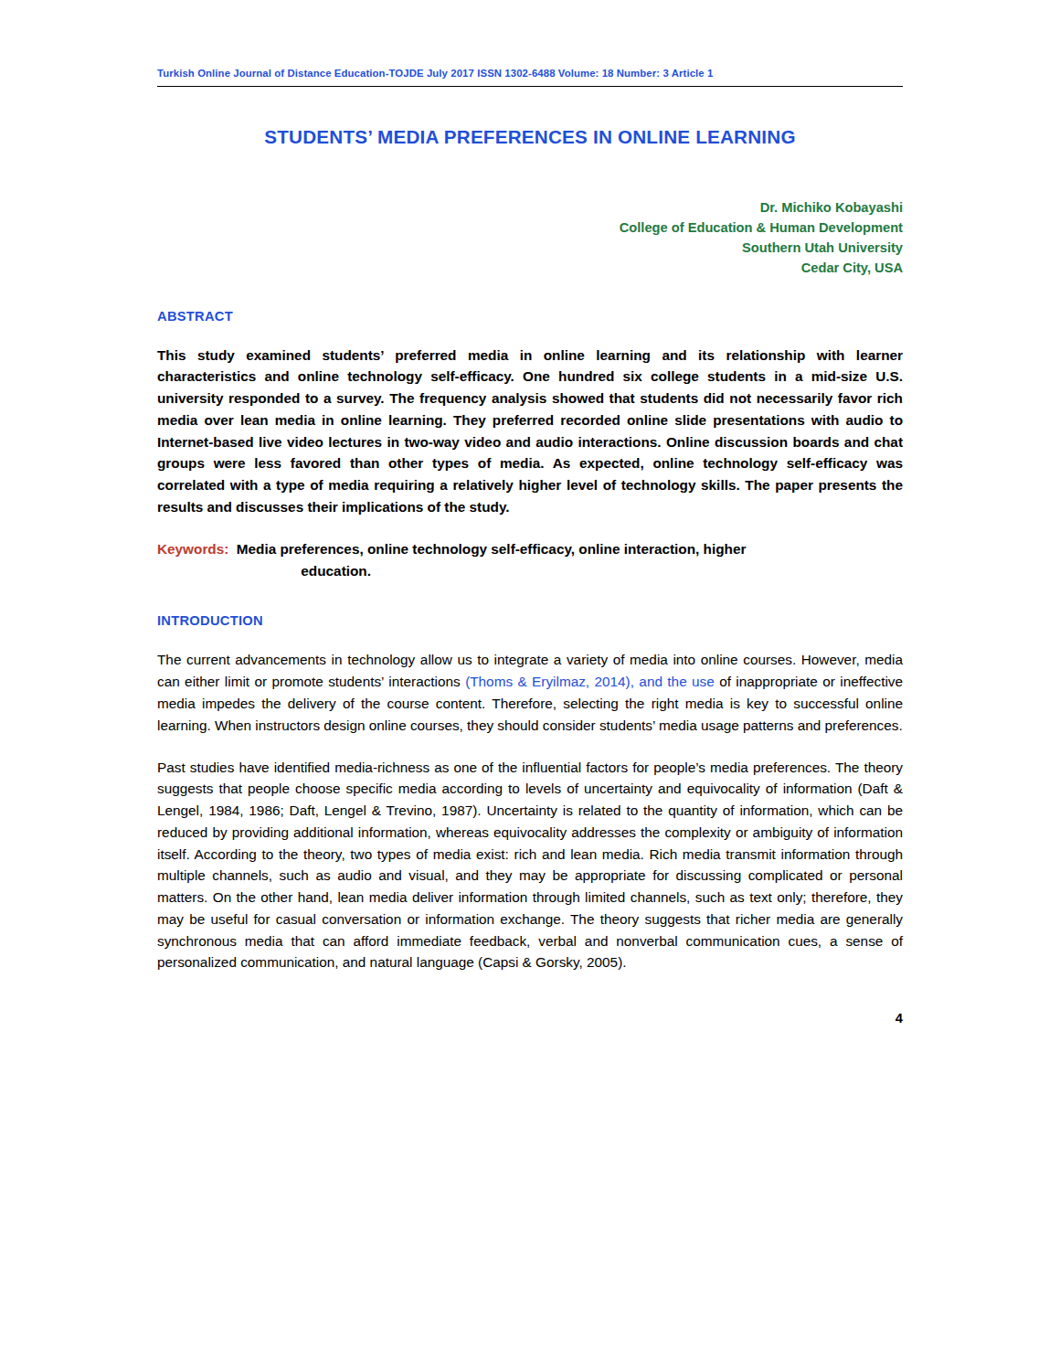Turkish Online Journal of Distance Education-TOJDE July 2017 ISSN 1302-6488 Volume: 18 Number: 3 Article 1
STUDENTS’ MEDIA PREFERENCES IN ONLINE LEARNING
Dr. Michiko Kobayashi
College of Education & Human Development
Southern Utah University
Cedar City, USA
ABSTRACT
This study examined students’ preferred media in online learning and its relationship with learner characteristics and online technology self-efficacy. One hundred six college students in a mid-size U.S. university responded to a survey. The frequency analysis showed that students did not necessarily favor rich media over lean media in online learning. They preferred recorded online slide presentations with audio to Internet-based live video lectures in two-way video and audio interactions. Online discussion boards and chat groups were less favored than other types of media. As expected, online technology self-efficacy was correlated with a type of media requiring a relatively higher level of technology skills. The paper presents the results and discusses their implications of the study.
Keywords: Media preferences, online technology self-efficacy, online interaction, higher education.
INTRODUCTION
The current advancements in technology allow us to integrate a variety of media into online courses. However, media can either limit or promote students’ interactions (Thoms & Eryilmaz, 2014), and the use of inappropriate or ineffective media impedes the delivery of the course content. Therefore, selecting the right media is key to successful online learning. When instructors design online courses, they should consider students’ media usage patterns and preferences.
Past studies have identified media-richness as one of the influential factors for people’s media preferences. The theory suggests that people choose specific media according to levels of uncertainty and equivocality of information (Daft & Lengel, 1984, 1986; Daft, Lengel & Trevino, 1987). Uncertainty is related to the quantity of information, which can be reduced by providing additional information, whereas equivocality addresses the complexity or ambiguity of information itself. According to the theory, two types of media exist: rich and lean media. Rich media transmit information through multiple channels, such as audio and visual, and they may be appropriate for discussing complicated or personal matters. On the other hand, lean media deliver information through limited channels, such as text only; therefore, they may be useful for casual conversation or information exchange. The theory suggests that richer media are generally synchronous media that can afford immediate feedback, verbal and nonverbal communication cues, a sense of personalized communication, and natural language (Capsi & Gorsky, 2005).
4